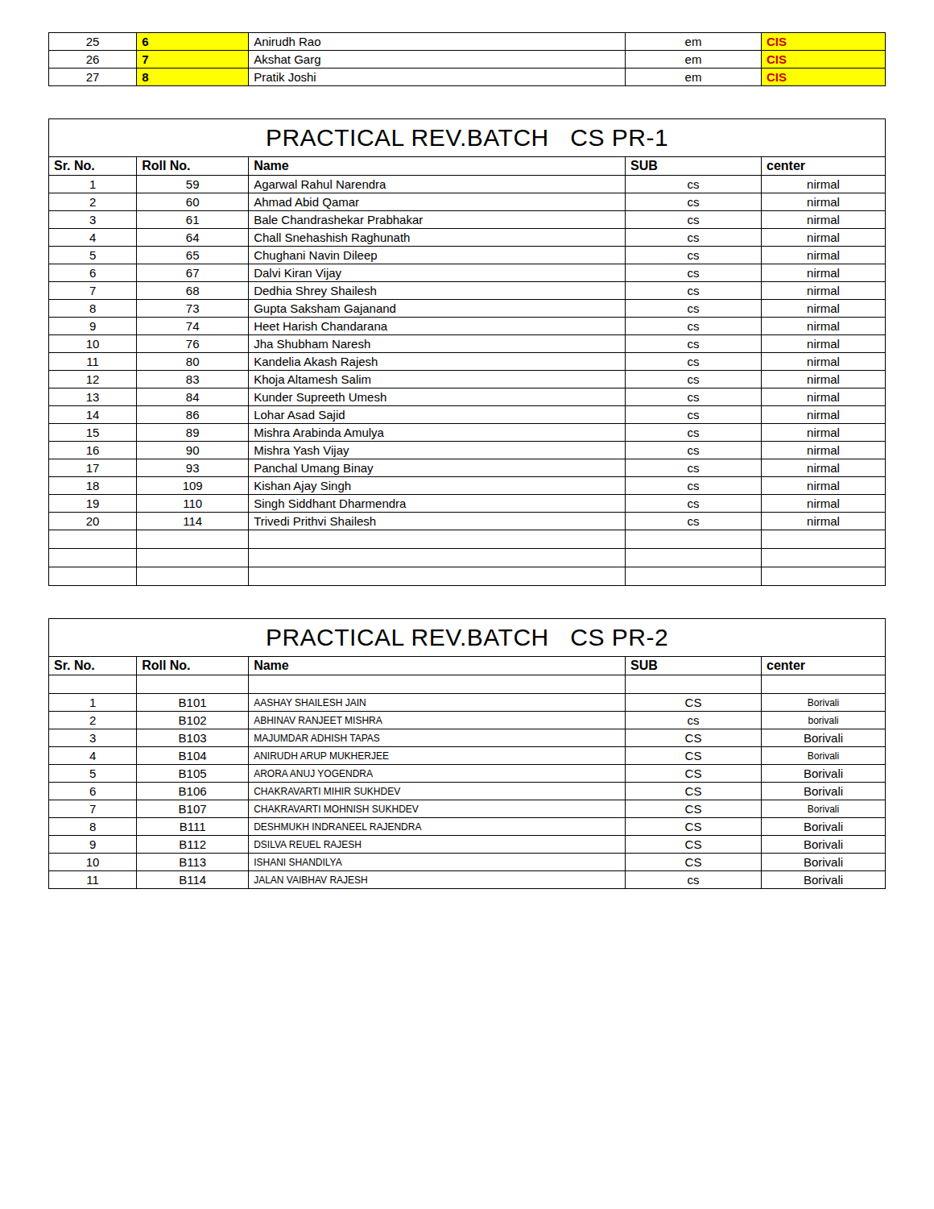| 25 | 6 | Anirudh Rao | em | CIS |
| 26 | 7 | Akshat Garg | em | CIS |
| 27 | 8 | Pratik Joshi | em | CIS |
| PRACTICAL REV.BATCH CS PR-1 |
| Sr. No. | Roll No. | Name | SUB | center |
| 1 | 59 | Agarwal Rahul Narendra | cs | nirmal |
| 2 | 60 | Ahmad Abid Qamar | cs | nirmal |
| 3 | 61 | Bale Chandrashekar Prabhakar | cs | nirmal |
| 4 | 64 | Chall Snehashish Raghunath | cs | nirmal |
| 5 | 65 | Chughani Navin Dileep | cs | nirmal |
| 6 | 67 | Dalvi Kiran Vijay | cs | nirmal |
| 7 | 68 | Dedhia Shrey Shailesh | cs | nirmal |
| 8 | 73 | Gupta Saksham Gajanand | cs | nirmal |
| 9 | 74 | Heet Harish Chandarana | cs | nirmal |
| 10 | 76 | Jha Shubham Naresh | cs | nirmal |
| 11 | 80 | Kandelia Akash Rajesh | cs | nirmal |
| 12 | 83 | Khoja Altamesh Salim | cs | nirmal |
| 13 | 84 | Kunder Supreeth Umesh | cs | nirmal |
| 14 | 86 | Lohar Asad Sajid | cs | nirmal |
| 15 | 89 | Mishra Arabinda Amulya | cs | nirmal |
| 16 | 90 | Mishra Yash Vijay | cs | nirmal |
| 17 | 93 | Panchal Umang Binay | cs | nirmal |
| 18 | 109 | Kishan Ajay Singh | cs | nirmal |
| 19 | 110 | Singh Siddhant Dharmendra | cs | nirmal |
| 20 | 114 | Trivedi Prithvi Shailesh | cs | nirmal |
| PRACTICAL REV.BATCH CS PR-2 |
| Sr. No. | Roll No. | Name | SUB | center |
| 1 | B101 | AASHAY SHAILESH JAIN | CS | Borivali |
| 2 | B102 | ABHINAV RANJEET MISHRA | cs | borivali |
| 3 | B103 | MAJUMDAR ADHISH TAPAS | CS | Borivali |
| 4 | B104 | ANIRUDH ARUP MUKHERJEE | CS | Borivali |
| 5 | B105 | ARORA ANUJ YOGENDRA | CS | Borivali |
| 6 | B106 | CHAKRAVARTI MIHIR SUKHDEV | CS | Borivali |
| 7 | B107 | CHAKRAVARTI MOHNISH SUKHDEV | CS | Borivali |
| 8 | B111 | DESHMUKH INDRANEEL RAJENDRA | CS | Borivali |
| 9 | B112 | DSILVA REUEL RAJESH | CS | Borivali |
| 10 | B113 | ISHANI SHANDILYA | CS | Borivali |
| 11 | B114 | JALAN VAIBHAV RAJESH | cs | Borivali |